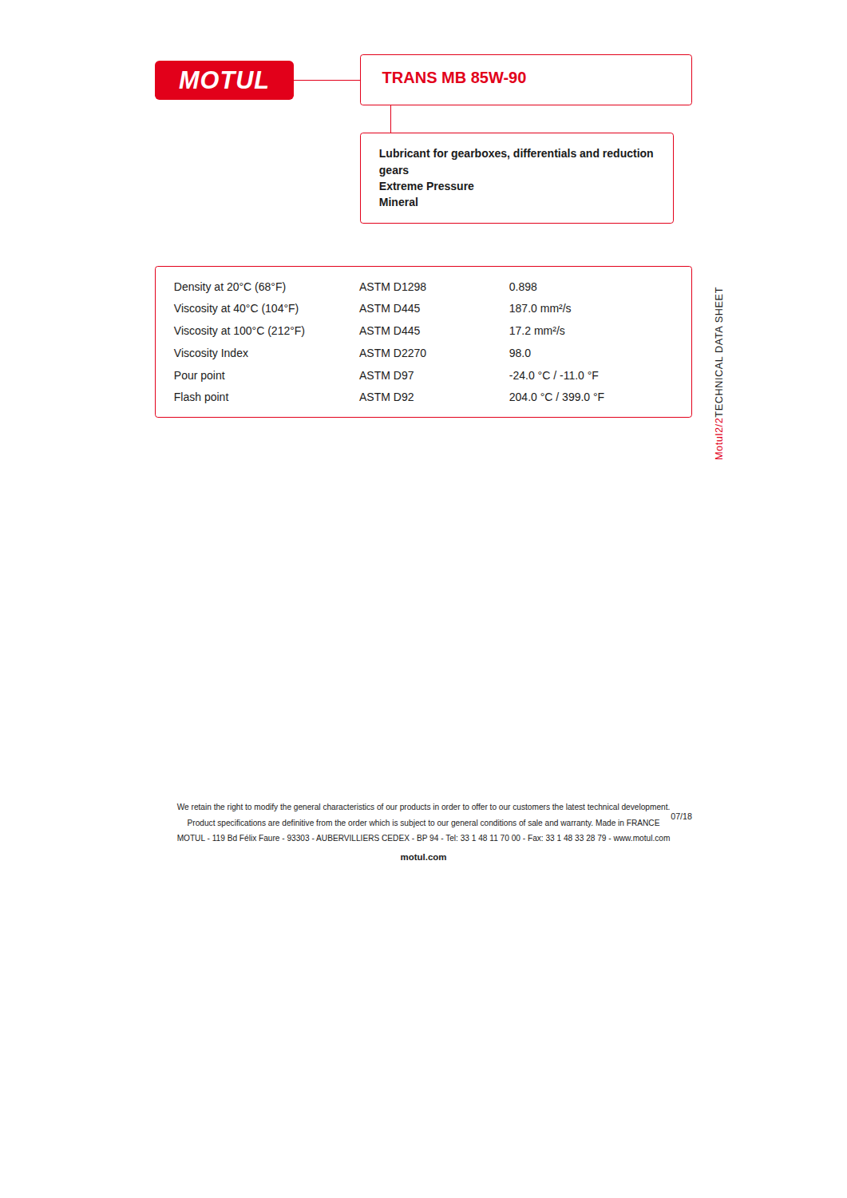MOTUL
TRANS MB 85W-90
Lubricant for gearboxes, differentials and reduction gears
Extreme Pressure
Mineral
| Density at 20°C (68°F) | ASTM D1298 | 0.898 |
| Viscosity at 40°C (104°F) | ASTM D445 | 187.0 mm²/s |
| Viscosity at 100°C (212°F) | ASTM D445 | 17.2 mm²/s |
| Viscosity Index | ASTM D2270 | 98.0 |
| Pour point | ASTM D97 | -24.0 °C / -11.0 °F |
| Flash point | ASTM D92 | 204.0 °C / 399.0 °F |
Motul 2/2 TECHNICAL DATA SHEET
We retain the right to modify the general characteristics of our products in order to offer to our customers the latest technical development.
Product specifications are definitive from the order which is subject to our general conditions of sale and warranty. Made in FRANCE
MOTUL - 119 Bd Félix Faure - 93303 - AUBERVILLIERS CEDEX - BP 94 - Tel: 33 1 48 11 70 00 - Fax: 33 1 48 33 28 79 - www.motul.com
motul.com
07/18